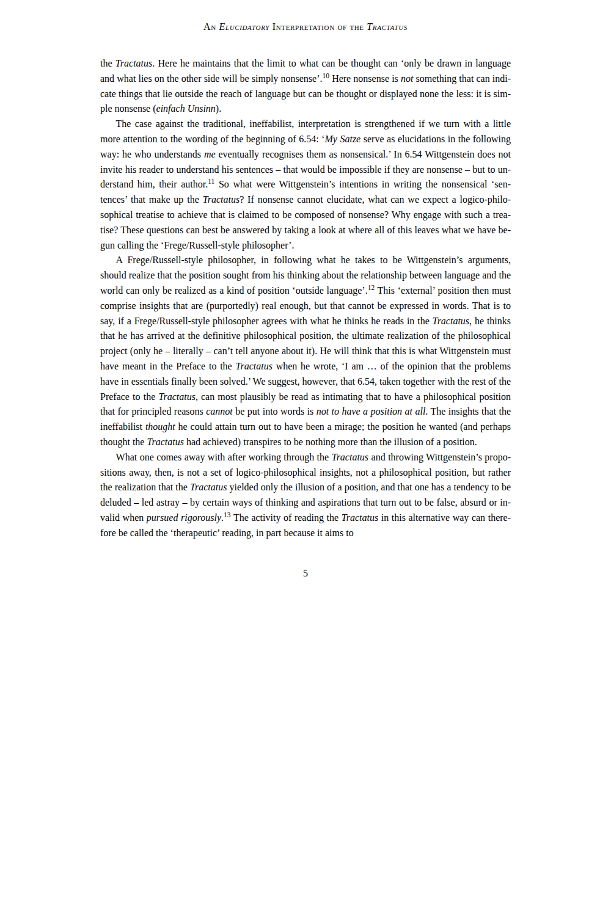An Elucidatory Interpretation of the Tractatus
the Tractatus. Here he maintains that the limit to what can be thought can ‘only be drawn in language and what lies on the other side will be simply nonsense’.10 Here nonsense is not something that can indicate things that lie outside the reach of language but can be thought or displayed none the less: it is simple nonsense (einfach Unsinn).
The case against the traditional, ineffabilist, interpretation is strengthened if we turn with a little more attention to the wording of the beginning of 6.54: ‘My Satze serve as elucidations in the following way: he who understands me eventually recognises them as nonsensical.’ In 6.54 Wittgenstein does not invite his reader to understand his sentences – that would be impossible if they are nonsense – but to understand him, their author.11 So what were Wittgenstein’s intentions in writing the nonsensical ‘sentences’ that make up the Tractatus? If nonsense cannot elucidate, what can we expect a logico-philosophical treatise to achieve that is claimed to be composed of nonsense? Why engage with such a treatise? These questions can best be answered by taking a look at where all of this leaves what we have begun calling the ‘Frege/Russell-style philosopher’.
A Frege/Russell-style philosopher, in following what he takes to be Wittgenstein’s arguments, should realize that the position sought from his thinking about the relationship between language and the world can only be realized as a kind of position ‘outside language’.12 This ‘external’ position then must comprise insights that are (purportedly) real enough, but that cannot be expressed in words. That is to say, if a Frege/Russell-style philosopher agrees with what he thinks he reads in the Tractatus, he thinks that he has arrived at the definitive philosophical position, the ultimate realization of the philosophical project (only he – literally – can’t tell anyone about it). He will think that this is what Wittgenstein must have meant in the Preface to the Tractatus when he wrote, ‘I am … of the opinion that the problems have in essentials finally been solved.’ We suggest, however, that 6.54, taken together with the rest of the Preface to the Tractatus, can most plausibly be read as intimating that to have a philosophical position that for principled reasons cannot be put into words is not to have a position at all. The insights that the ineffabilist thought he could attain turn out to have been a mirage; the position he wanted (and perhaps thought the Tractatus had achieved) transpires to be nothing more than the illusion of a position.
What one comes away with after working through the Tractatus and throwing Wittgenstein’s propositions away, then, is not a set of logico-philosophical insights, not a philosophical position, but rather the realization that the Tractatus yielded only the illusion of a position, and that one has a tendency to be deluded – led astray – by certain ways of thinking and aspirations that turn out to be false, absurd or invalid when pursued rigorously.13 The activity of reading the Tractatus in this alternative way can therefore be called the ‘therapeutic’ reading, in part because it aims to
5